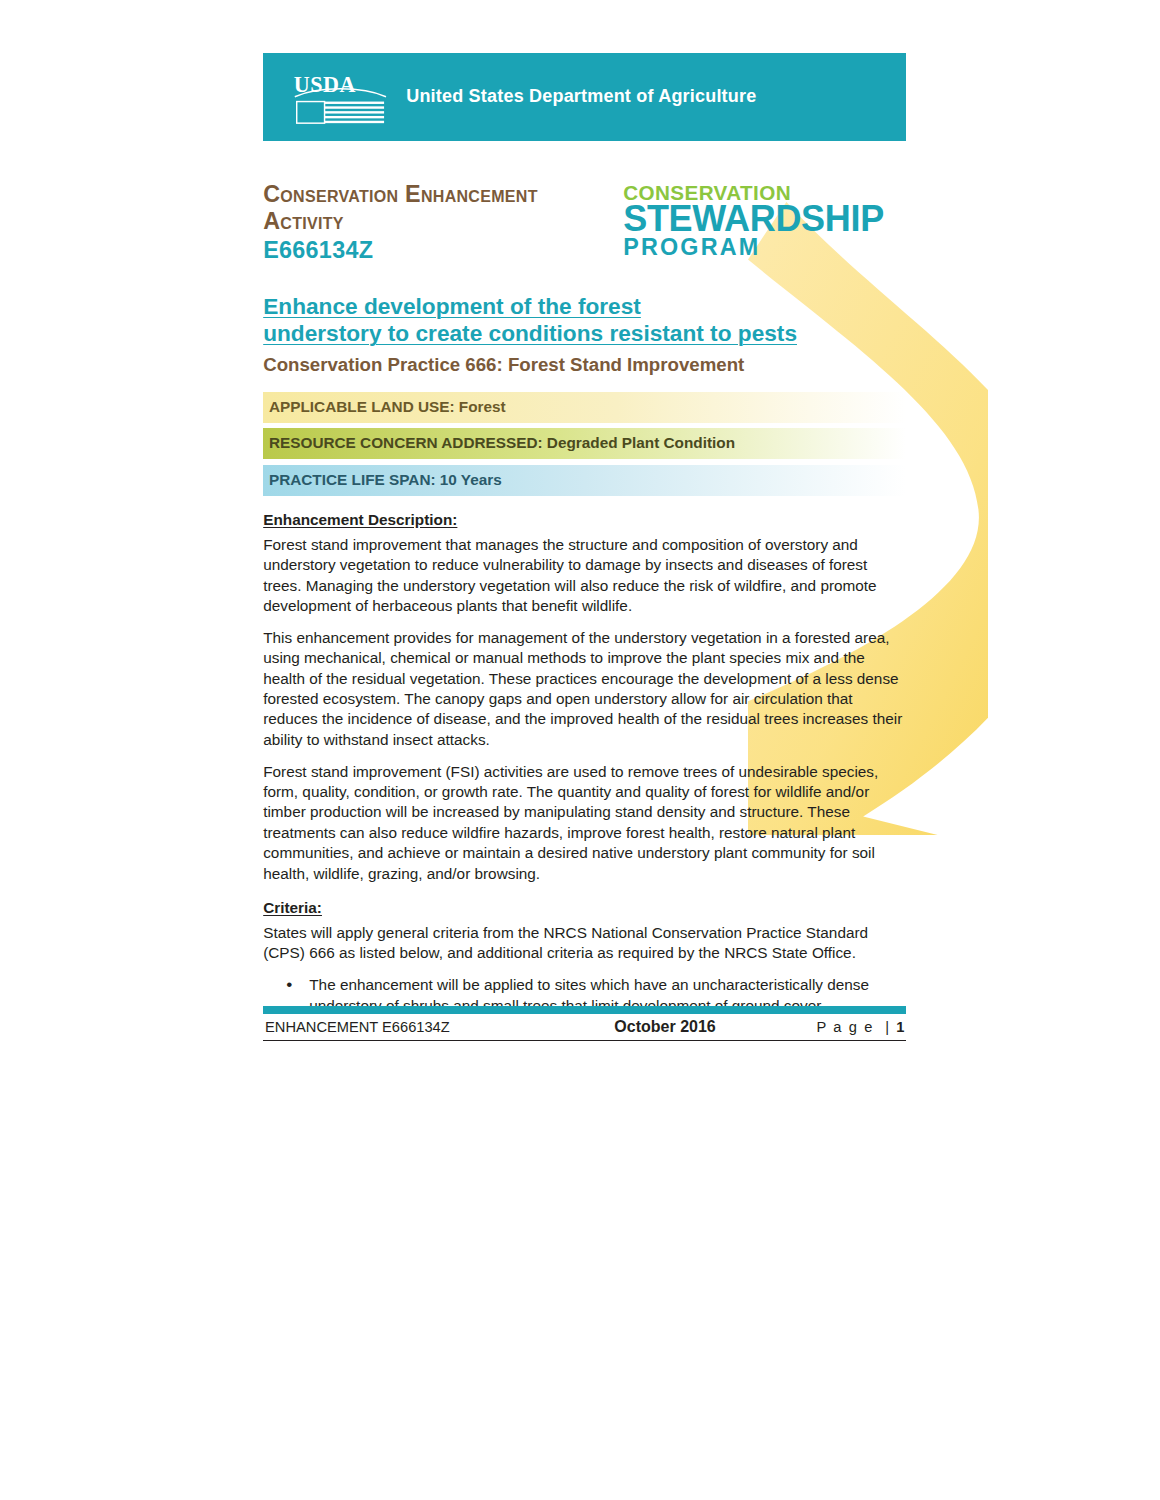USDA
United States Department of Agriculture
Conservation Enhancement Activity
E666134Z
CONSERVATION
STEWARDSHIP
PROGRAM
Enhance development of the forest
understory to create conditions resistant to pests
Conservation Practice 666: Forest Stand Improvement
APPLICABLE LAND USE: Forest
RESOURCE CONCERN ADDRESSED: Degraded Plant Condition
PRACTICE LIFE SPAN: 10 Years
Enhancement Description:
Forest stand improvement that manages the structure and composition of overstory and understory vegetation to reduce vulnerability to damage by insects and diseases of forest trees. Managing the understory vegetation will also reduce the risk of wildfire, and promote development of herbaceous plants that benefit wildlife.
This enhancement provides for management of the understory vegetation in a forested area, using mechanical, chemical or manual methods to improve the plant species mix and the health of the residual vegetation. These practices encourage the development of a less dense forested ecosystem. The canopy gaps and open understory allow for air circulation that reduces the incidence of disease, and the improved health of the residual trees increases their ability to withstand insect attacks.
Forest stand improvement (FSI) activities are used to remove trees of undesirable species, form, quality, condition, or growth rate. The quantity and quality of forest for wildlife and/or timber production will be increased by manipulating stand density and structure. These treatments can also reduce wildfire hazards, improve forest health, restore natural plant communities, and achieve or maintain a desired native understory plant community for soil health, wildlife, grazing, and/or browsing.
Criteria:
States will apply general criteria from the NRCS National Conservation Practice Standard (CPS) 666 as listed below, and additional criteria as required by the NRCS State Office.
The enhancement will be applied to sites which have an uncharacteristically dense understory of shrubs and small trees that limit development of ground cover.
ENHANCEMENT E666134Z
October 2016
P a g e | 1